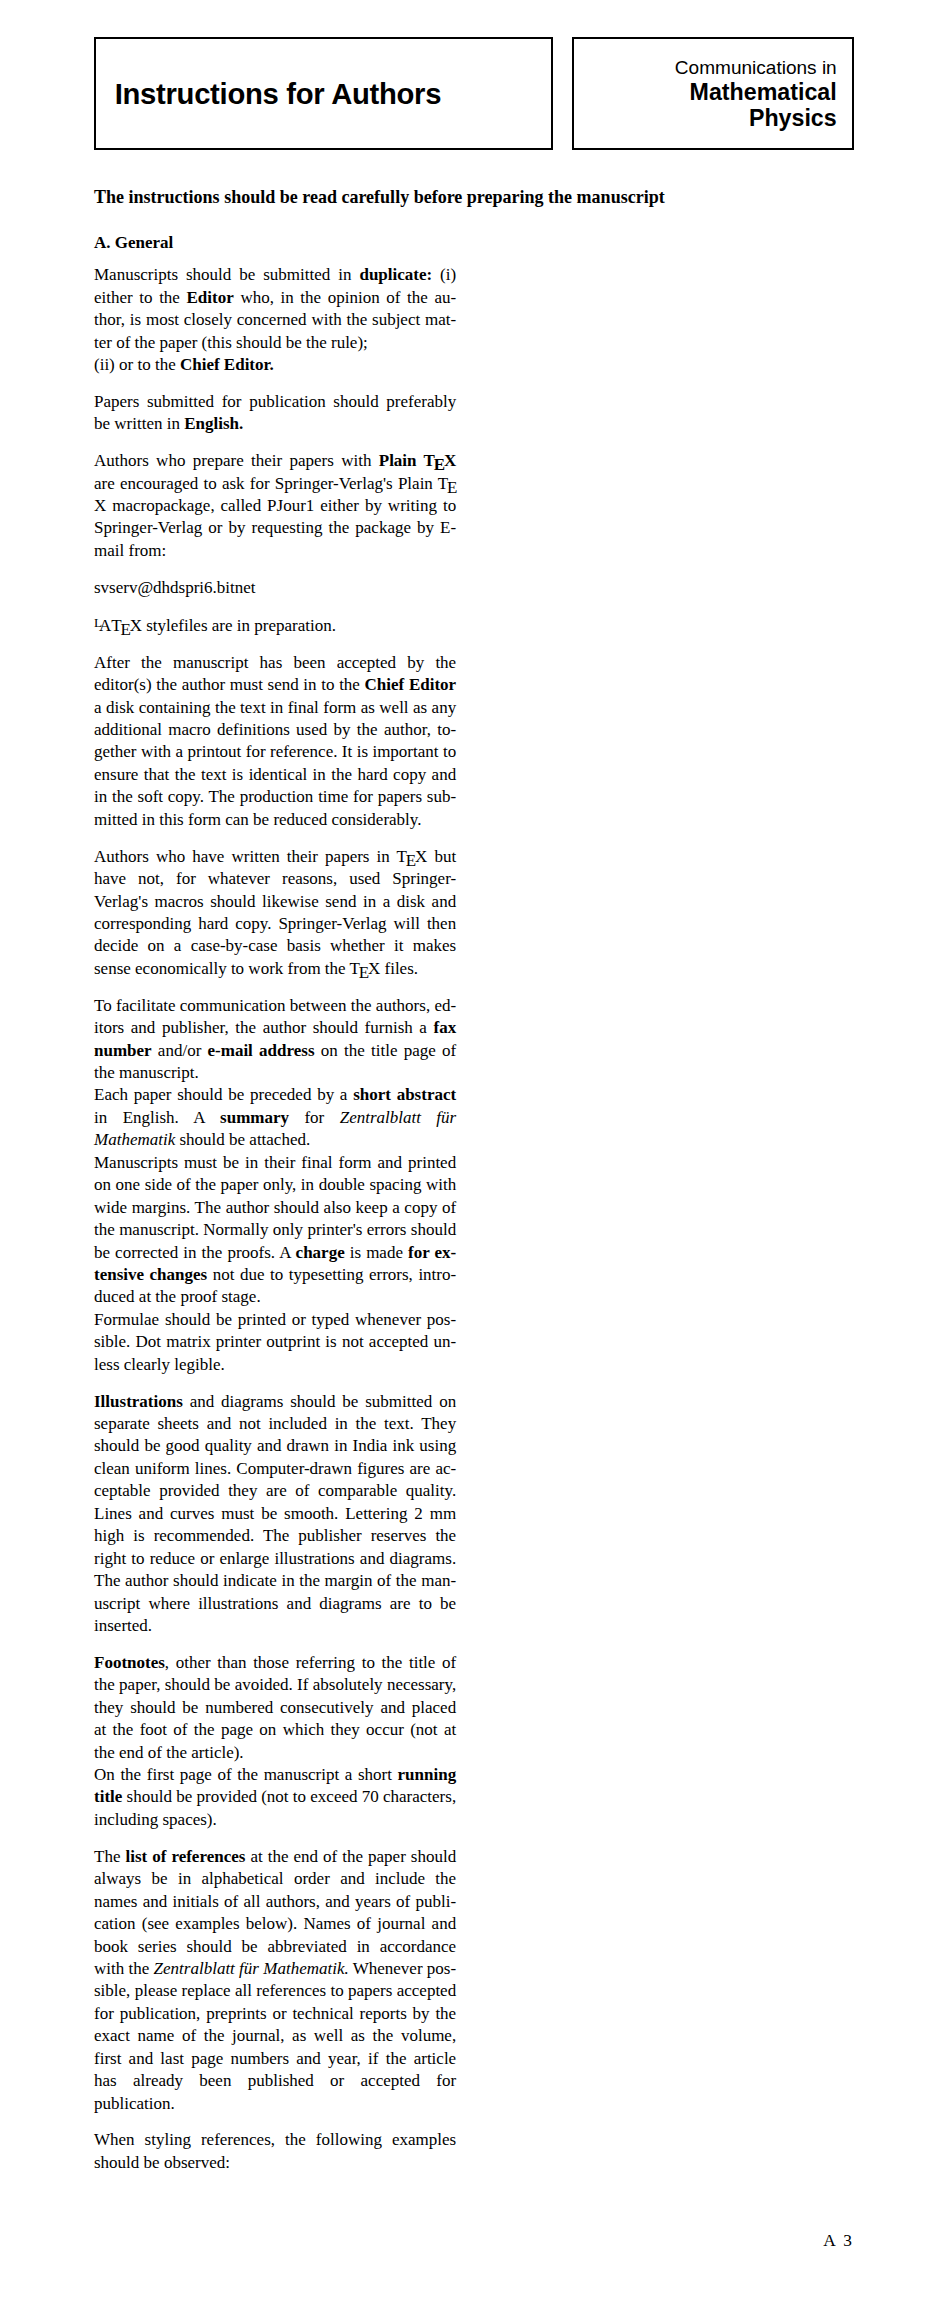Instructions for Authors
Communications in Mathematical Physics
The instructions should be read carefully before preparing the manuscript
A. General
Manuscripts should be submitted in duplicate: (i) either to the Editor who, in the opinion of the author, is most closely concerned with the subject matter of the paper (this should be the rule);
(ii) or to the Chief Editor.
Papers submitted for publication should preferably be written in English.
Authors who prepare their papers with Plain TEX are encouraged to ask for Springer-Verlag's Plain TEX macropackage, called PJour1 either by writing to Springer-Verlag or by requesting the package by E-mail from:
svserv@dhdspri6.bitnet
LATEX stylefiles are in preparation.
After the manuscript has been accepted by the editor(s) the author must send in to the Chief Editor a disk containing the text in final form as well as any additional macro definitions used by the author, together with a printout for reference. It is important to ensure that the text is identical in the hard copy and in the soft copy. The production time for papers submitted in this form can be reduced considerably.
Authors who have written their papers in TEX but have not, for whatever reasons, used Springer-Verlag's macros should likewise send in a disk and corresponding hard copy. Springer-Verlag will then decide on a case-by-case basis whether it makes sense economically to work from the TEX files.
To facilitate communication between the authors, editors and publisher, the author should furnish a fax number and/or e-mail address on the title page of the manuscript.
Each paper should be preceded by a short abstract in English. A summary for Zentralblatt für Mathematik should be attached.
Manuscripts must be in their final form and printed on one side of the paper only, in double spacing with wide margins. The author should also keep a copy of the manuscript. Normally only printer's errors should be corrected in the proofs. A charge is made for extensive changes not due to typesetting errors, introduced at the proof stage.
Formulae should be printed or typed whenever possible. Dot matrix printer outprint is not accepted unless clearly legible.
Illustrations and diagrams should be submitted on separate sheets and not included in the text. They should be good quality and drawn in India ink using clean uniform lines. Computer-drawn figures are acceptable provided they are of comparable quality. Lines and curves must be smooth. Lettering 2 mm high is recommended. The publisher reserves the right to reduce or enlarge illustrations and diagrams. The author should indicate in the margin of the manuscript where illustrations and diagrams are to be inserted.
Footnotes, other than those referring to the title of the paper, should be avoided. If absolutely necessary, they should be numbered consecutively and placed at the foot of the page on which they occur (not at the end of the article).
On the first page of the manuscript a short running title should be provided (not to exceed 70 characters, including spaces).
The list of references at the end of the paper should always be in alphabetical order and include the names and initials of all authors, and years of publication (see examples below). Names of journal and book series should be abbreviated in accordance with the Zentralblatt für Mathematik. Whenever possible, please replace all references to papers accepted for publication, preprints or technical reports by the exact name of the journal, as well as the volume, first and last page numbers and year, if the article has already been published or accepted for publication.
When styling references, the following examples should be observed:
A 3